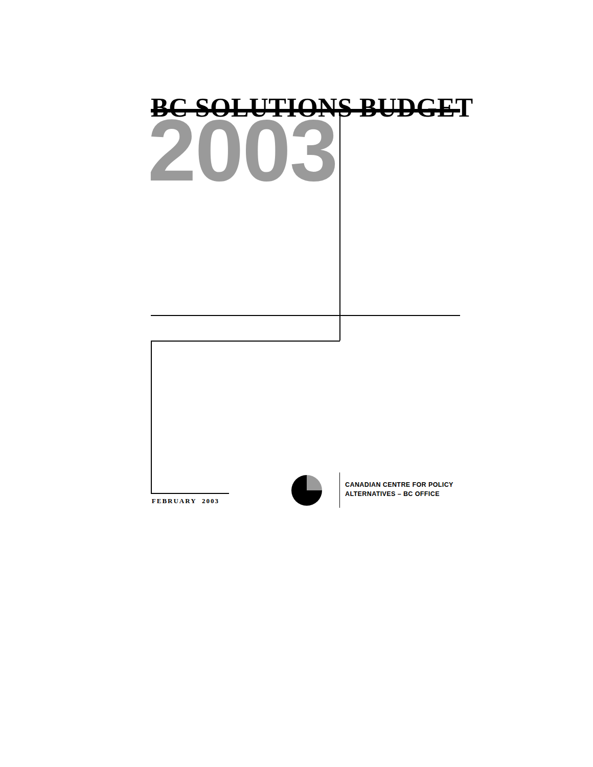BC SOLUTIONS BUDGET
2003
FEBRUARY 2003
CANADIAN CENTRE FOR POLICY
ALTERNATIVES – BC OFFICE